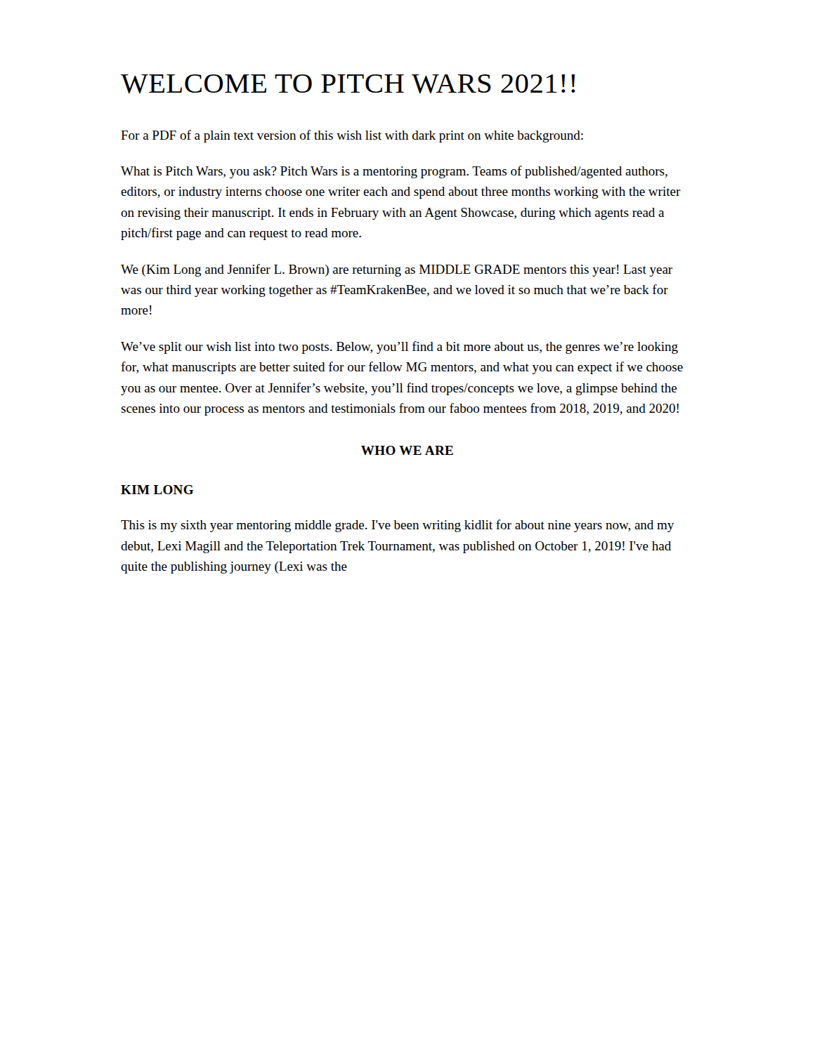WELCOME TO PITCH WARS 2021!!
For a PDF of a plain text version of this wish list with dark print on white background:
What is Pitch Wars, you ask? Pitch Wars is a mentoring program. Teams of published/agented authors, editors, or industry interns choose one writer each and spend about three months working with the writer on revising their manuscript. It ends in February with an Agent Showcase, during which agents read a pitch/first page and can request to read more.
We (Kim Long and Jennifer L. Brown) are returning as MIDDLE GRADE mentors this year! Last year was our third year working together as #TeamKrakenBee, and we loved it so much that we’re back for more!
We’ve split our wish list into two posts. Below, you’ll find a bit more about us, the genres we’re looking for, what manuscripts are better suited for our fellow MG mentors, and what you can expect if we choose you as our mentee. Over at Jennifer’s website, you’ll find tropes/concepts we love, a glimpse behind the scenes into our process as mentors and testimonials from our faboo mentees from 2018, 2019, and 2020!
WHO WE ARE
KIM LONG
This is my sixth year mentoring middle grade. I've been writing kidlit for about nine years now, and my debut, Lexi Magill and the Teleportation Trek Tournament, was published on October 1, 2019! I've had quite the publishing journey (Lexi was the